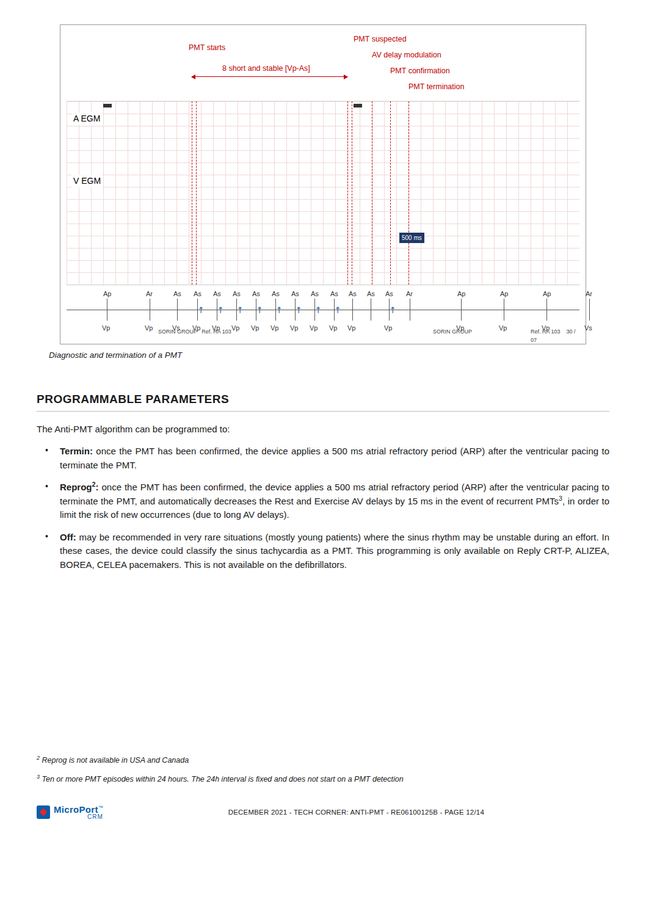PMT starts PMT suspected AV delay modulation PMT confirmation PMT termination 8 short and stable [Vp-As]
A EGM V EGM 500 ms
Ap Vp Ar Vp As Vs As Vp ↗ As Vp ↗ As Vp ↗ As Vp ↗ As Vp ↗ As Vp ↗ As Vp ↗ As Vp ↗ As Vp As As Vp ↗ Ar Ap Vp Ap Vp Ap Vp Ar Vs SORIN GROUP Ref. RA 103 SORIN GROUP Ref. RA 103 30 / 07
Diagnostic and termination of a PMT
PROGRAMMABLE PARAMETERS
The Anti-PMT algorithm can be programmed to:
Termin: once the PMT has been confirmed, the device applies a 500 ms atrial refractory period (ARP) after the ventricular pacing to terminate the PMT.
Reprog2: once the PMT has been confirmed, the device applies a 500 ms atrial refractory period (ARP) after the ventricular pacing to terminate the PMT, and automatically decreases the Rest and Exercise AV delays by 15 ms in the event of recurrent PMTs3, in order to limit the risk of new occurrences (due to long AV delays).
Off: may be recommended in very rare situations (mostly young patients) where the sinus rhythm may be unstable during an effort. In these cases, the device could classify the sinus tachycardia as a PMT. This programming is only available on Reply CRT-P, ALIZEA, BOREA, CELEA pacemakers. This is not available on the defibrillators.
2 Reprog is not available in USA and Canada
3 Ten or more PMT episodes within 24 hours. The 24h interval is fixed and does not start on a PMT detection
MicroPort™ CRM
DECEMBER 2021 - TECH CORNER: ANTI-PMT - RE06100125B - PAGE 12/14